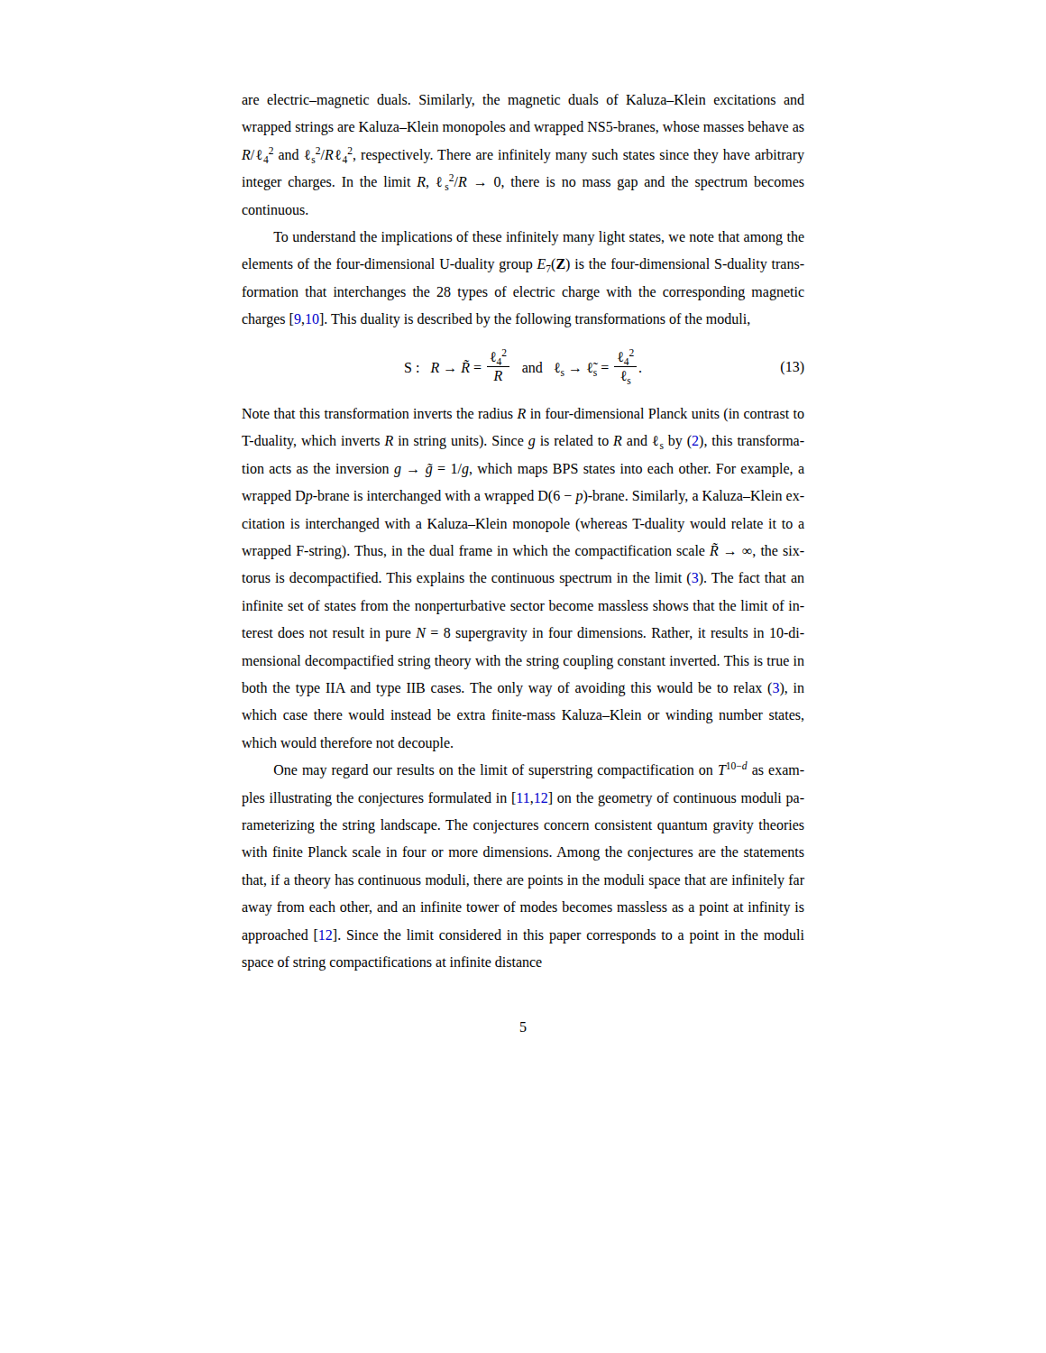are electric–magnetic duals. Similarly, the magnetic duals of Kaluza–Klein excitations and wrapped strings are Kaluza–Klein monopoles and wrapped NS5-branes, whose masses behave as R/ℓ42 and ℓs2/Rℓ42, respectively. There are infinitely many such states since they have arbitrary integer charges. In the limit R, ℓs2/R → 0, there is no mass gap and the spectrum becomes continuous.
To understand the implications of these infinitely many light states, we note that among the elements of the four-dimensional U-duality group E7(Z) is the four-dimensional S-duality transformation that interchanges the 28 types of electric charge with the corresponding magnetic charges [9,10]. This duality is described by the following transformations of the moduli,
S : R → R̃ = ℓ42 R and ℓs → ℓ̃s = ℓ42 ℓs. (13)
Note that this transformation inverts the radius R in four-dimensional Planck units (in contrast to T-duality, which inverts R in string units). Since g is related to R and ℓs by (2), this transformation acts as the inversion g → g̃ = 1/g, which maps BPS states into each other. For example, a wrapped Dp-brane is interchanged with a wrapped D(6 − p)-brane. Similarly, a Kaluza–Klein excitation is interchanged with a Kaluza–Klein monopole (whereas T-duality would relate it to a wrapped F-string). Thus, in the dual frame in which the compactification scale R̃ → ∞, the six-torus is decompactified. This explains the continuous spectrum in the limit (3). The fact that an infinite set of states from the nonperturbative sector become massless shows that the limit of interest does not result in pure N = 8 supergravity in four dimensions. Rather, it results in 10-dimensional decompactified string theory with the string coupling constant inverted. This is true in both the type IIA and type IIB cases. The only way of avoiding this would be to relax (3), in which case there would instead be extra finite-mass Kaluza–Klein or winding number states, which would therefore not decouple.
One may regard our results on the limit of superstring compactification on T10−d as examples illustrating the conjectures formulated in [11,12] on the geometry of continuous moduli parameterizing the string landscape. The conjectures concern consistent quantum gravity theories with finite Planck scale in four or more dimensions. Among the conjectures are the statements that, if a theory has continuous moduli, there are points in the moduli space that are infinitely far away from each other, and an infinite tower of modes becomes massless as a point at infinity is approached [12]. Since the limit considered in this paper corresponds to a point in the moduli space of string compactifications at infinite distance
5